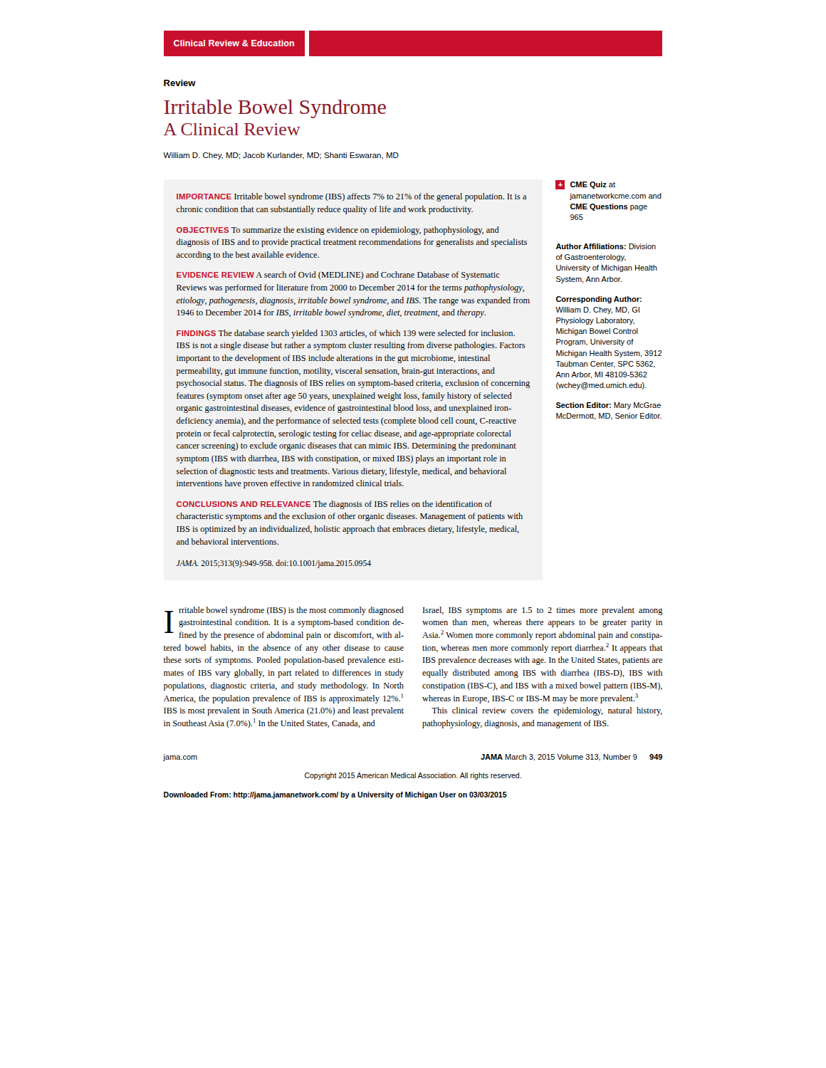Clinical Review & Education
Review
Irritable Bowel SyndromeA Clinical Review
William D. Chey, MD; Jacob Kurlander, MD; Shanti Eswaran, MD
IMPORTANCE Irritable bowel syndrome (IBS) affects 7% to 21% of the general population. It is a chronic condition that can substantially reduce quality of life and work productivity.
OBJECTIVES To summarize the existing evidence on epidemiology, pathophysiology, and diagnosis of IBS and to provide practical treatment recommendations for generalists and specialists according to the best available evidence.
EVIDENCE REVIEW A search of Ovid (MEDLINE) and Cochrane Database of Systematic Reviews was performed for literature from 2000 to December 2014 for the terms pathophysiology, etiology, pathogenesis, diagnosis, irritable bowel syndrome, and IBS. The range was expanded from 1946 to December 2014 for IBS, irritable bowel syndrome, diet, treatment, and therapy.
FINDINGS The database search yielded 1303 articles, of which 139 were selected for inclusion. IBS is not a single disease but rather a symptom cluster resulting from diverse pathologies. Factors important to the development of IBS include alterations in the gut microbiome, intestinal permeability, gut immune function, motility, visceral sensation, brain-gut interactions, and psychosocial status. The diagnosis of IBS relies on symptom-based criteria, exclusion of concerning features (symptom onset after age 50 years, unexplained weight loss, family history of selected organic gastrointestinal diseases, evidence of gastrointestinal blood loss, and unexplained iron-deficiency anemia), and the performance of selected tests (complete blood cell count, C-reactive protein or fecal calprotectin, serologic testing for celiac disease, and age-appropriate colorectal cancer screening) to exclude organic diseases that can mimic IBS. Determining the predominant symptom (IBS with diarrhea, IBS with constipation, or mixed IBS) plays an important role in selection of diagnostic tests and treatments. Various dietary, lifestyle, medical, and behavioral interventions have proven effective in randomized clinical trials.
CONCLUSIONS AND RELEVANCE The diagnosis of IBS relies on the identification of characteristic symptoms and the exclusion of other organic diseases. Management of patients with IBS is optimized by an individualized, holistic approach that embraces dietary, lifestyle, medical, and behavioral interventions.
JAMA. 2015;313(9):949-958. doi:10.1001/jama.2015.0954
+
CME Quiz at jamanetworkcme.com and CME Questions page 965
Author Affiliations: Division of Gastroenterology, University of Michigan Health System, Ann Arbor.
Corresponding Author: William D. Chey, MD, GI Physiology Laboratory, Michigan Bowel Control Program, University of Michigan Health System, 3912 Taubman Center, SPC 5362, Ann Arbor, MI 48109-5362 (wchey@med.umich.edu).
Section Editor: Mary McGrae McDermott, MD, Senior Editor.
Irritable bowel syndrome (IBS) is the most commonly diagnosed gastrointestinal condition. It is a symptom-based condition defined by the presence of abdominal pain or discomfort, with altered bowel habits, in the absence of any other disease to cause these sorts of symptoms. Pooled population-based prevalence estimates of IBS vary globally, in part related to differences in study populations, diagnostic criteria, and study methodology. In North America, the population prevalence of IBS is approximately 12%.1 IBS is most prevalent in South America (21.0%) and least prevalent in Southeast Asia (7.0%).1 In the United States, Canada, and
Israel, IBS symptoms are 1.5 to 2 times more prevalent among women than men, whereas there appears to be greater parity in Asia.2 Women more commonly report abdominal pain and constipation, whereas men more commonly report diarrhea.2 It appears that IBS prevalence decreases with age. In the United States, patients are equally distributed among IBS with diarrhea (IBS-D), IBS with constipation (IBS-C), and IBS with a mixed bowel pattern (IBS-M), whereas in Europe, IBS-C or IBS-M may be more prevalent.3
This clinical review covers the epidemiology, natural history, pathophysiology, diagnosis, and management of IBS.
jama.com
JAMA March 3, 2015 Volume 313, Number 9 949
Copyright 2015 American Medical Association. All rights reserved.
Downloaded From: http://jama.jamanetwork.com/ by a University of Michigan User on 03/03/2015